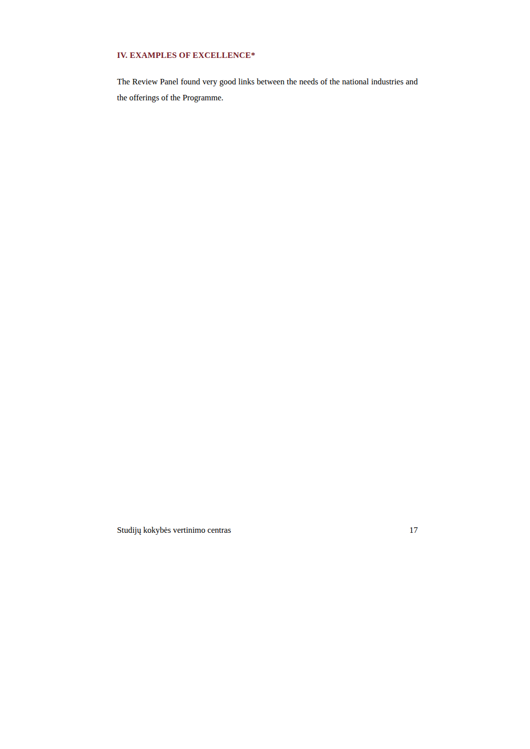IV. EXAMPLES OF EXCELLENCE*
The Review Panel found very good links between the needs of the national industries and the offerings of the Programme.
Studijų kokybės vertinimo centras 17